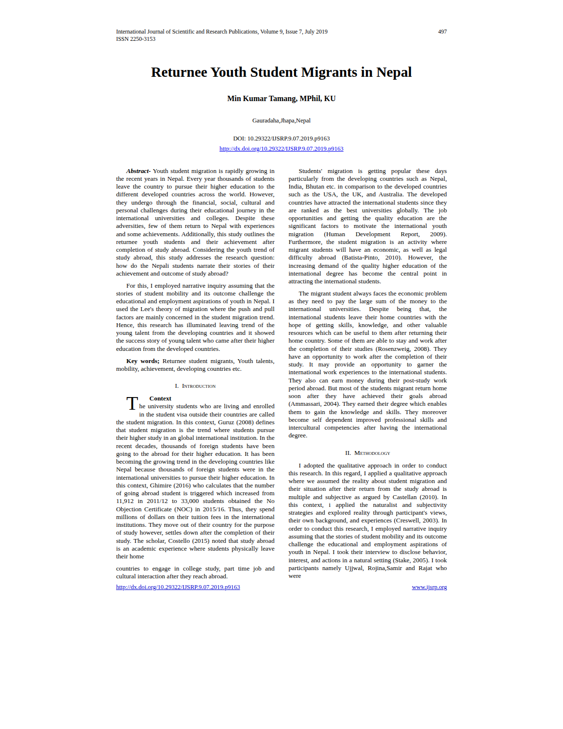International Journal of Scientific and Research Publications, Volume 9, Issue 7, July 2019
ISSN 2250-3153
497
Returnee Youth Student Migrants in Nepal
Min Kumar Tamang, MPhil, KU
Gauradaha,Jhapa,Nepal
DOI: 10.29322/IJSRP.9.07.2019.p9163
http://dx.doi.org/10.29322/IJSRP.9.07.2019.p9163
Abstract- Youth student migration is rapidly growing in the recent years in Nepal. Every year thousands of students leave the country to pursue their higher education to the different developed countries across the world. However, they undergo through the financial, social, cultural and personal challenges during their educational journey in the international universities and colleges. Despite these adversities, few of them return to Nepal with experiences and some achievements. Additionally, this study outlines the returnee youth students and their achievement after completion of study abroad. Considering the youth trend of study abroad, this study addresses the research question: how do the Nepali students narrate their stories of their achievement and outcome of study abroad?
For this, I employed narrative inquiry assuming that the stories of student mobility and its outcome challenge the educational and employment aspirations of youth in Nepal. I used the Lee's theory of migration where the push and pull factors are mainly concerned in the student migration trend. Hence, this research has illuminated leaving trend of the young talent from the developing countries and it showed the success story of young talent who came after their higher education from the developed countries.
Key words; Returnee student migrants, Youth talents, mobility, achievement, developing countries etc.
I. Introduction
TContext
he university students who are living and enrolled in the student visa outside their countries are called the student migration. In this context, Guruz (2008) defines that student migration is the trend where students pursue their higher study in an global international institution. In the recent decades, thousands of foreign students have been going to the abroad for their higher education. It has been becoming the growing trend in the developing countries like Nepal because thousands of foreign students were in the international universities to pursue their higher education. In this context, Ghimire (2016) who calculates that the number of going abroad student is triggered which increased from 11,912 in 2011/12 to 33,000 students obtained the No Objection Certificate (NOC) in 2015/16. Thus, they spend millions of dollars on their tuition fees in the international institutions. They move out of their country for the purpose of study however, settles down after the completion of their study. The scholar, Costello (2015) noted that study abroad is an academic experience where students physically leave their home
countries to engage in college study, part time job and cultural interaction after they reach abroad.
Students' migration is getting popular these days particularly from the developing countries such as Nepal, India, Bhutan etc. in comparison to the developed countries such as the USA, the UK, and Australia. The developed countries have attracted the international students since they are ranked as the best universities globally. The job opportunities and getting the quality education are the significant factors to motivate the international youth migration (Human Development Report, 2009). Furthermore, the student migration is an activity where migrant students will have an economic, as well as legal difficulty abroad (Batista-Pinto, 2010). However, the increasing demand of the quality higher education of the international degree has become the central point in attracting the international students.
The migrant student always faces the economic problem as they need to pay the large sum of the money to the international universities. Despite being that, the international students leave their home countries with the hope of getting skills, knowledge, and other valuable resources which can be useful to them after returning their home country. Some of them are able to stay and work after the completion of their studies (Rosenzweig, 2008). They have an opportunity to work after the completion of their study. It may provide an opportunity to garner the international work experiences to the international students. They also can earn money during their post-study work period abroad. But most of the students migrant return home soon after they have achieved their goals abroad (Ammassari, 2004). They earned their degree which enables them to gain the knowledge and skills. They moreover become self dependent improved professional skills and intercultural competencies after having the international degree.
II. Methodology
I adopted the qualitative approach in order to conduct this research. In this regard, I applied a qualitative approach where we assumed the reality about student migration and their situation after their return from the study abroad is multiple and subjective as argued by Castellan (2010). In this context, i applied the naturalist and subjectivity strategies and explored reality through participant's views, their own background, and experiences (Creswell, 2003). In order to conduct this research, I employed narrative inquiry assuming that the stories of student mobility and its outcome challenge the educational and employment aspirations of youth in Nepal. I took their interview to disclose behavior, interest, and actions in a natural setting (Stake, 2005). I took participants namely Ujjwal, Rojina,Samir and Rajat who were
http://dx.doi.org/10.29322/IJSRP.9.07.2019.p9163
www.ijsrp.org